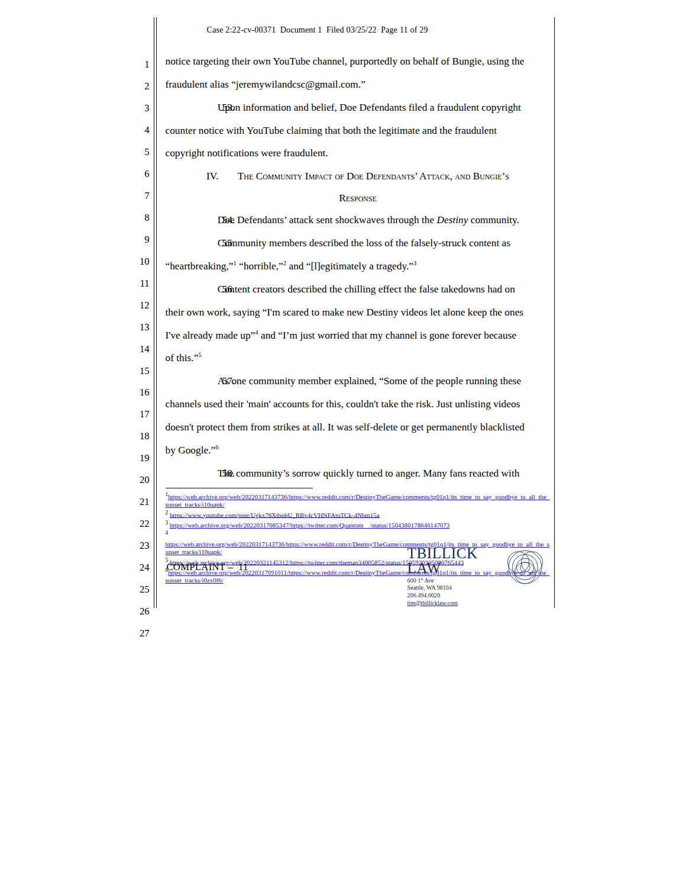Case 2:22-cv-00371 Document 1 Filed 03/25/22 Page 11 of 29
1
2
3
4
5
6
7
8
9
10
11
12
13
14
15
16
17
18
19
20
21
22
23
24
25
26
27
notice targeting their own YouTube channel, purportedly on behalf of Bungie, using the
fraudulent alias “jeremywilandcsc@gmail.com.”
53. Upon information and belief, Doe Defendants filed a fraudulent copyright
counter notice with YouTube claiming that both the legitimate and the fraudulent
copyright notifications were fraudulent.
IV. The Community Impact of Doe Defendants’ Attack, and Bungie’s
Response
54. Doe Defendants’ attack sent shockwaves through the Destiny community.
55. Community members described the loss of the falsely-struck content as
“heartbreaking,”1 “horrible,”2 and “[l]egitimately a tragedy.”3
56. Content creators described the chilling effect the false takedowns had on
their own work, saying “I'm scared to make new Destiny videos let alone keep the ones
I've already made up”4 and “I’m just worried that my channel is gone forever because
of this.”5
57. As one community member explained, “Some of the people running these
channels used their 'main' accounts for this, couldn't take the risk. Just unlisting videos
doesn't protect them from strikes at all. It was self-delete or get permanently blacklisted
by Google.”6
58. The community’s sorrow quickly turned to anger. Many fans reacted with
1 https://web.archive.org/web/20220317143736/https://www.reddit.com/r/DestinyTheGame/comments/tg01q1/its_time_to_say_goodbye_to_all_the_sunset_tracks/i10uapk/
2 https://www.youtube.com/post/Ugkx78XtbobU_RBv4cVHNFAtuTCk-4Nhm15a
3 https://web.archive.org/web/20220317085347/https://twitter.com/Quantum__/status/1504380178646147073
4
https://web.archive.org/web/20220317143736/https://www.reddit.com/r/DestinyTheGame/comments/tg01q1/its_time_to_say_goodbye_to_all_the_sunset_tracks/i10uapk/
5 https://web.archive.org/web/20220321145312/https://twitter.com/theman34005852/status/1505920305096765443
6 https://web.archive.org/web/20220317091011/https://www.reddit.com/r/DestinyTheGame/comments/tg01q1/its_time_to_say_goodbye_to_all_the_sunset_tracks/i0zx0f6/
COMPLAINT – 11
TBILLICK
LAW
600 1st Ave
Seattle, WA 98104
206.494.0020
tim@tbillicklaw.com